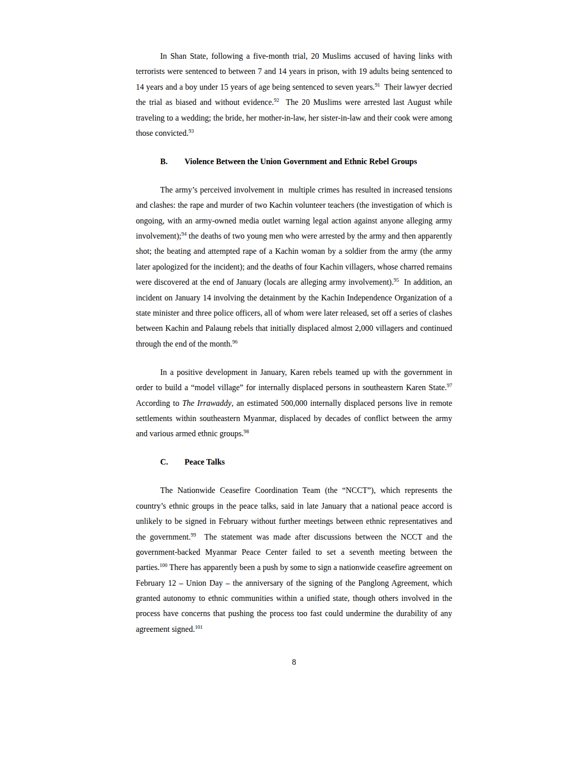In Shan State, following a five-month trial, 20 Muslims accused of having links with terrorists were sentenced to between 7 and 14 years in prison, with 19 adults being sentenced to 14 years and a boy under 15 years of age being sentenced to seven years.91 Their lawyer decried the trial as biased and without evidence.92 The 20 Muslims were arrested last August while traveling to a wedding; the bride, her mother-in-law, her sister-in-law and their cook were among those convicted.93
B. Violence Between the Union Government and Ethnic Rebel Groups
The army’s perceived involvement in multiple crimes has resulted in increased tensions and clashes: the rape and murder of two Kachin volunteer teachers (the investigation of which is ongoing, with an army-owned media outlet warning legal action against anyone alleging army involvement);94 the deaths of two young men who were arrested by the army and then apparently shot; the beating and attempted rape of a Kachin woman by a soldier from the army (the army later apologized for the incident); and the deaths of four Kachin villagers, whose charred remains were discovered at the end of January (locals are alleging army involvement).95 In addition, an incident on January 14 involving the detainment by the Kachin Independence Organization of a state minister and three police officers, all of whom were later released, set off a series of clashes between Kachin and Palaung rebels that initially displaced almost 2,000 villagers and continued through the end of the month.96
In a positive development in January, Karen rebels teamed up with the government in order to build a “model village” for internally displaced persons in southeastern Karen State.97 According to The Irrawaddy, an estimated 500,000 internally displaced persons live in remote settlements within southeastern Myanmar, displaced by decades of conflict between the army and various armed ethnic groups.98
C. Peace Talks
The Nationwide Ceasefire Coordination Team (the “NCCT”), which represents the country’s ethnic groups in the peace talks, said in late January that a national peace accord is unlikely to be signed in February without further meetings between ethnic representatives and the government.99 The statement was made after discussions between the NCCT and the government-backed Myanmar Peace Center failed to set a seventh meeting between the parties.100 There has apparently been a push by some to sign a nationwide ceasefire agreement on February 12 – Union Day – the anniversary of the signing of the Panglong Agreement, which granted autonomy to ethnic communities within a unified state, though others involved in the process have concerns that pushing the process too fast could undermine the durability of any agreement signed.101
8